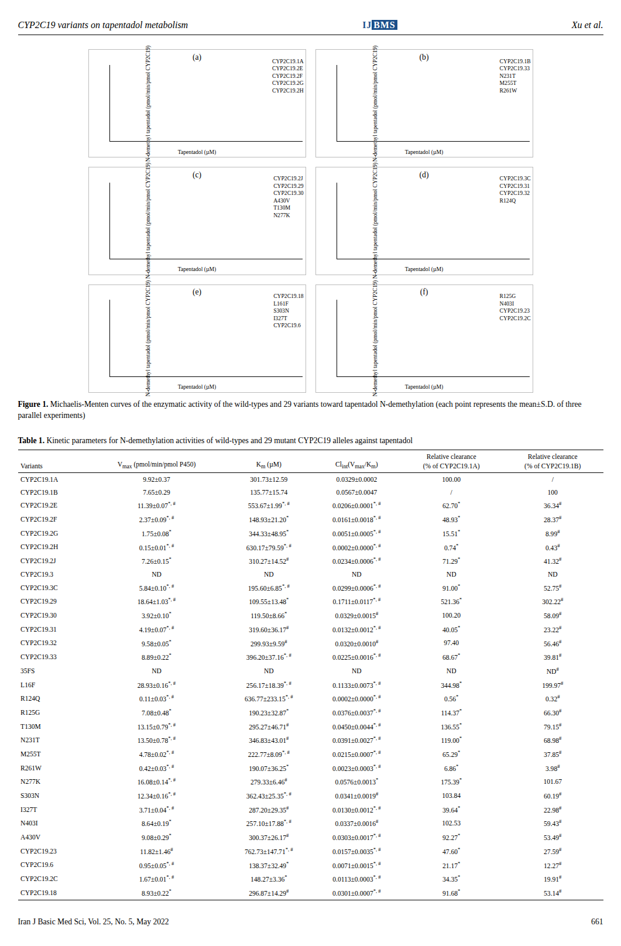CYP2C19 variants on tapentadol metabolism
IJ BMS
Xu et al.
(a) N-demethyl tapentadol (pmol/min/pmol CYP2C19) Tapentadol (µM)
CYP2C19.1A
CYP2C19.2E
CYP2C19.2F
CYP2C19.2G
CYP2C19.2H
(b) N-demethyl tapentadol (pmol/min/pmol CYP2C19) Tapentadol (µM)
CYP2C19.1B
CYP2C19.33
N231T
M255T
R261W
(c) N-demethyl tapentadol (pmol/min/pmol CYP2C19) Tapentadol (µM)
CYP2C19.2J
CYP2C19.29
CYP2C19.30
A430V
T130M
N277K
(d) N-demethyl tapentadol (pmol/min/pmol CYP2C19) Tapentadol (µM)
CYP2C19.3C
CYP2C19.31
CYP2C19.32
R124Q
(e) N-demethyl tapentadol (pmol/min/pmol CYP2C19) Tapentadol (µM)
CYP2C19.18
L161F
S303N
I327T
CYP2C19.6
(f) N-demethyl tapentadol (pmol/min/pmol CYP2C19) Tapentadol (µM)
R125G
N403I
CYP2C19.23
CYP2C19.2C
Figure 1. Michaelis-Menten curves of the enzymatic activity of the wild-types and 29 variants toward tapentadol N-demethylation (each point represents the mean±S.D. of three parallel experiments)
Table 1. Kinetic parameters for N-demethylation activities of wild-types and 29 mutant CYP2C19 alleles against tapentadol
| Variants | V max (pmol/min/pmol P450) | K m (µM) | Cl int (V max /K m ) | Relative clearance (% of CYP2C19.1A) | Relative clearance (% of CYP2C19.1B) |
| --- | --- | --- | --- | --- | --- |
| CYP2C19.1A | 9.92±0.37 | 301.73±12.59 | 0.0329±0.0002 | 100.00 | / |
| CYP2C19.1B | 7.65±0.29 | 135.77±15.74 | 0.0567±0.0047 | / | 100 |
| CYP2C19.2E | 11.39±0.07 *, # | 553.67±1.99 *, # | 0.0206±0.0001 *, # | 62.70 * | 36.34 # |
| CYP2C19.2F | 2.37±0.09 *, # | 148.93±21.20 * | 0.0161±0.0018 *, # | 48.93 * | 28.37 # |
| CYP2C19.2G | 1.75±0.08 * | 344.33±48.95 * | 0.0051±0.0005 *, # | 15.51 * | 8.99 # |
| CYP2C19.2H | 0.15±0.01 *, # | 630.17±79.59 *, # | 0.0002±0.0000 *, # | 0.74 * | 0.43 # |
| CYP2C19.2J | 7.26±0.15 * | 310.27±14.52 # | 0.0234±0.0006 *, # | 71.29 * | 41.32 # |
| CYP2C19.3 | ND | ND | ND | ND | ND |
| CYP2C19.3C | 5.84±0.10 *, # | 195.60±6.85 *, # | 0.0299±0.0006 *, # | 91.00 * | 52.75 # |
| CYP2C19.29 | 18.64±1.03 *, # | 109.55±13.48 * | 0.1711±0.0117 *, # | 521.36 * | 302.22 # |
| CYP2C19.30 | 3.92±0.10 * | 119.50±8.66 * | 0.0329±0.0015 # | 100.20 | 58.09 # |
| CYP2C19.31 | 4.19±0.07 *, # | 319.60±36.17 # | 0.0132±0.0012 *, # | 40.05 * | 23.22 # |
| CYP2C19.32 | 9.58±0.05 * | 299.93±9.59 # | 0.0320±0.0010 # | 97.40 | 56.46 # |
| CYP2C19.33 | 8.89±0.22 * | 396.20±37.16 *, # | 0.0225±0.0016 *, # | 68.67 * | 39.81 # |
| 35FS | ND | ND | ND | ND | ND # |
| L16F | 28.93±0.16 *, # | 256.17±18.39 *, # | 0.1133±0.0073 *, # | 344.98 * | 199.97 # |
| R124Q | 0.11±0.03 *, # | 636.77±233.15 *, # | 0.0002±0.0000 *, # | 0.56 * | 0.32 # |
| R125G | 7.08±0.48 * | 190.23±32.87 * | 0.0376±0.0037 *, # | 114.37 * | 66.30 # |
| T130M | 13.15±0.79 *, # | 295.27±46.71 # | 0.0450±0.0044 *, # | 136.55 * | 79.15 # |
| N231T | 13.50±0.78 *, # | 346.83±43.01 # | 0.0391±0.0027 *, # | 119.00 * | 68.98 # |
| M255T | 4.78±0.02 *, # | 222.77±8.09 *, # | 0.0215±0.0007 *, # | 65.29 * | 37.85 # |
| R261W | 0.42±0.03 *, # | 190.07±36.25 * | 0.0023±0.0003 *, # | 6.86 * | 3.98 # |
| N277K | 16.08±0.14 *, # | 279.33±6.46 # | 0.0576±0.0013 * | 175.39 * | 101.67 |
| S303N | 12.34±0.16 *, # | 362.43±25.35 *, # | 0.0341±0.0019 # | 103.84 | 60.19 # |
| I327T | 3.71±0.04 *, # | 287.20±29.35 # | 0.0130±0.0012 *, # | 39.64 * | 22.98 # |
| N403I | 8.64±0.19 * | 257.10±17.88 *, # | 0.0337±0.0016 # | 102.53 | 59.43 # |
| A430V | 9.08±0.29 * | 300.37±26.17 # | 0.0303±0.0017 *, # | 92.27 * | 53.49 # |
| CYP2C19.23 | 11.82±1.46 # | 762.73±147.71 *, # | 0.0157±0.0035 *, # | 47.60 * | 27.59 # |
| CYP2C19.6 | 0.95±0.05 *, # | 138.37±32.49 * | 0.0071±0.0015 *, # | 21.17 * | 12.27 # |
| CYP2C19.2C | 1.67±0.01 *, # | 148.27±3.36 * | 0.0113±0.0003 *, # | 34.35 * | 19.91 # |
| CYP2C19.18 | 8.93±0.22 * | 296.87±14.29 # | 0.0301±0.0007 *, # | 91.68 * | 53.14 # |
Iran J Basic Med Sci, Vol. 25, No. 5, May 2022
661